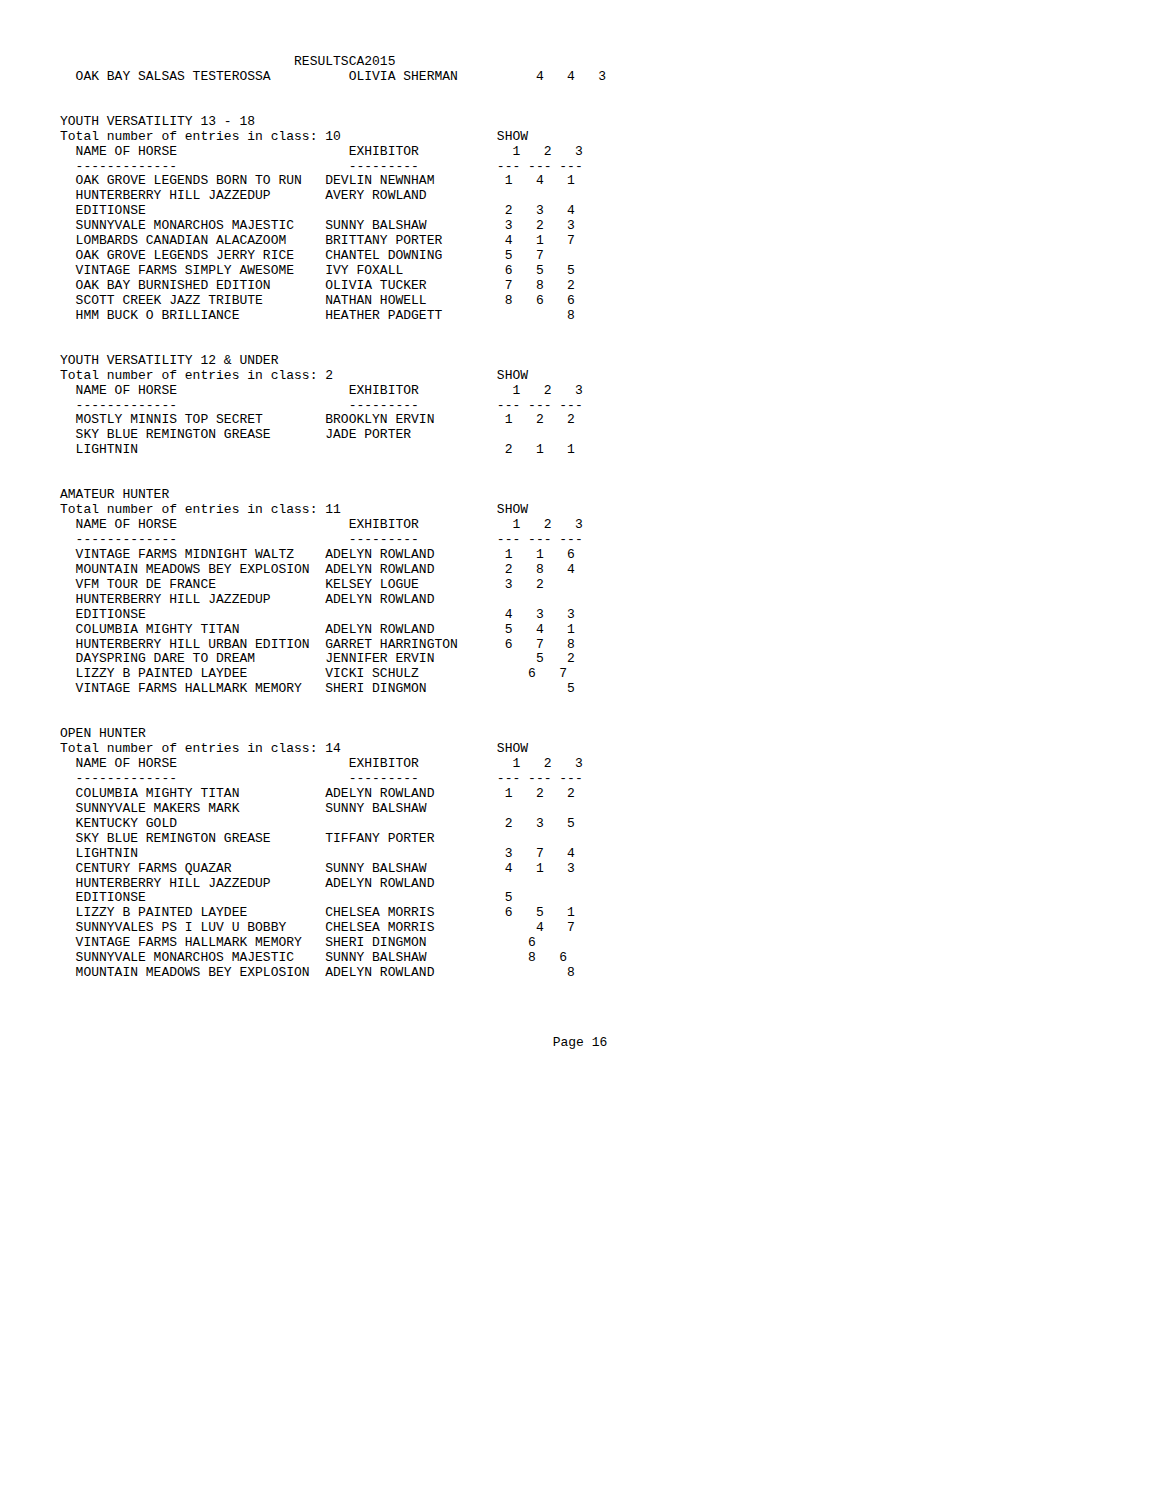RESULTSCA2015 OAK BAY SALSAS TESTEROSSA OLIVIA SHERMAN 4 4 3 YOUTH VERSATILITY 13 - 18 Total number of entries in class: 10 SHOW NAME OF HORSE EXHIBITOR 1 2 3 ------------- --------- --- --- --- OAK GROVE LEGENDS BORN TO RUN DEVLIN NEWNHAM 1 4 1 HUNTERBERRY HILL JAZZEDUP AVERY ROWLAND EDITIONSE 2 3 4 SUNNYVALE MONARCHOS MAJESTIC SUNNY BALSHAW 3 2 3 LOMBARDS CANADIAN ALACAZOOM BRITTANY PORTER 4 1 7 OAK GROVE LEGENDS JERRY RICE CHANTEL DOWNING 5 7 VINTAGE FARMS SIMPLY AWESOME IVY FOXALL 6 5 5 OAK BAY BURNISHED EDITION OLIVIA TUCKER 7 8 2 SCOTT CREEK JAZZ TRIBUTE NATHAN HOWELL 8 6 6 HMM BUCK O BRILLIANCE HEATHER PADGETT 8 YOUTH VERSATILITY 12 & UNDER Total number of entries in class: 2 SHOW NAME OF HORSE EXHIBITOR 1 2 3 ------------- --------- --- --- --- MOSTLY MINNIS TOP SECRET BROOKLYN ERVIN 1 2 2 SKY BLUE REMINGTON GREASE JADE PORTER LIGHTNIN 2 1 1 AMATEUR HUNTER Total number of entries in class: 11 SHOW NAME OF HORSE EXHIBITOR 1 2 3 ------------- --------- --- --- --- VINTAGE FARMS MIDNIGHT WALTZ ADELYN ROWLAND 1 1 6 MOUNTAIN MEADOWS BEY EXPLOSION ADELYN ROWLAND 2 8 4 VFM TOUR DE FRANCE KELSEY LOGUE 3 2 HUNTERBERRY HILL JAZZEDUP ADELYN ROWLAND EDITIONSE 4 3 3 COLUMBIA MIGHTY TITAN ADELYN ROWLAND 5 4 1 HUNTERBERRY HILL URBAN EDITION GARRET HARRINGTON 6 7 8 DAYSPRING DARE TO DREAM JENNIFER ERVIN 5 2 LIZZY B PAINTED LAYDEE VICKI SCHULZ 6 7 VINTAGE FARMS HALLMARK MEMORY SHERI DINGMON 5 OPEN HUNTER Total number of entries in class: 14 SHOW NAME OF HORSE EXHIBITOR 1 2 3 ------------- --------- --- --- --- COLUMBIA MIGHTY TITAN ADELYN ROWLAND 1 2 2 SUNNYVALE MAKERS MARK SUNNY BALSHAW KENTUCKY GOLD 2 3 5 SKY BLUE REMINGTON GREASE TIFFANY PORTER LIGHTNIN 3 7 4 CENTURY FARMS QUAZAR SUNNY BALSHAW 4 1 3 HUNTERBERRY HILL JAZZEDUP ADELYN ROWLAND EDITIONSE 5 LIZZY B PAINTED LAYDEE CHELSEA MORRIS 6 5 1 SUNNYVALES PS I LUV U BOBBY CHELSEA MORRIS 4 7 VINTAGE FARMS HALLMARK MEMORY SHERI DINGMON 6 SUNNYVALE MONARCHOS MAJESTIC SUNNY BALSHAW 8 6 MOUNTAIN MEADOWS BEY EXPLOSION ADELYN ROWLAND 8
Page 16